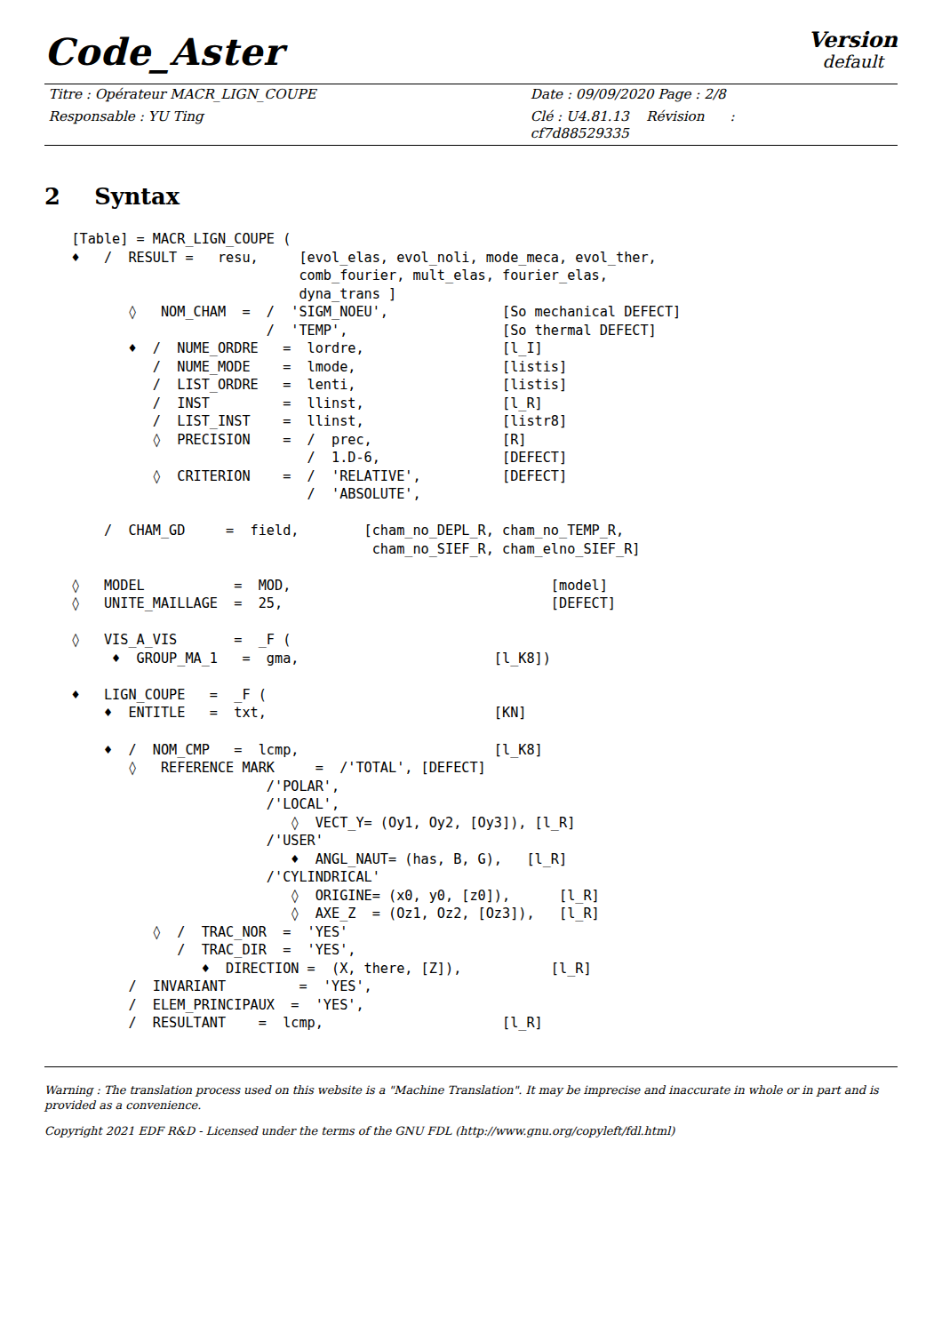Code_Aster
Version default
| Titre : Opérateur MACR_LIGN_COUPE | Date : 09/09/2020 Page : 2/8 |
| Responsable : YU Ting | Clé : U4.81.13 Révision : cf7d88529335 |
2 Syntax
[Table] = MACR_LIGN_COUPE (
♦   /  RESULT =   resu,     [evol_elas, evol_noli, mode_meca, evol_ther,
                            comb_fourier, mult_elas, fourier_elas,
                            dyna_trans ]
       ◊   NOM_CHAM  =  /  'SIGM_NOEU',              [So mechanical DEFECT]
                        /  'TEMP',                   [So thermal DEFECT]
       ♦  /  NUME_ORDRE   =  lordre,                 [l_I]
          /  NUME_MODE    =  lmode,                  [listis]
          /  LIST_ORDRE   =  lenti,                  [listis]
          /  INST         =  llinst,                 [l_R]
          /  LIST_INST    =  llinst,                 [listr8]
          ◊  PRECISION    =  /  prec,                [R]
                             /  1.D-6,               [DEFECT]
          ◊  CRITERION    =  /  'RELATIVE',          [DEFECT]
                             /  'ABSOLUTE',

    /  CHAM_GD     =  field,        [cham_no_DEPL_R, cham_no_TEMP_R,
                                     cham_no_SIEF_R, cham_elno_SIEF_R]

◊   MODEL           =  MOD,                                [model]
◊   UNITE_MAILLAGE  =  25,                                 [DEFECT]

◊   VIS_A_VIS       =  _F (
     ♦  GROUP_MA_1   =  gma,                        [l_K8])

♦   LIGN_COUPE   =  _F (
    ♦  ENTITLE   =  txt,                            [KN]

    ♦  /  NOM_CMP   =  lcmp,                        [l_K8]
       ◊   REFERENCE MARK     =  /'TOTAL', [DEFECT]
                        /'POLAR',
                        /'LOCAL',
                           ◊  VECT_Y= (Oy1, Oy2, [Oy3]), [l_R]
                        /'USER'
                           ♦  ANGL_NAUT= (has, B, G),   [l_R]
                        /'CYLINDRICAL'
                           ◊  ORIGINE= (x0, y0, [z0]),      [l_R]
                           ◊  AXE_Z  = (Oz1, Oz2, [Oz3]),   [l_R]
          ◊  /  TRAC_NOR  =  'YES'
             /  TRAC_DIR  =  'YES',
                ♦  DIRECTION =  (X, there, [Z]),           [l_R]
       /  INVARIANT         =  'YES',
       /  ELEM_PRINCIPAUX  =  'YES',
       /  RESULTANT    =  lcmp,                      [l_R]
Warning : The translation process used on this website is a "Machine Translation". It may be imprecise and inaccurate in whole or in part and is provided as a convenience.
Copyright 2021 EDF R&D - Licensed under the terms of the GNU FDL (http://www.gnu.org/copyleft/fdl.html)